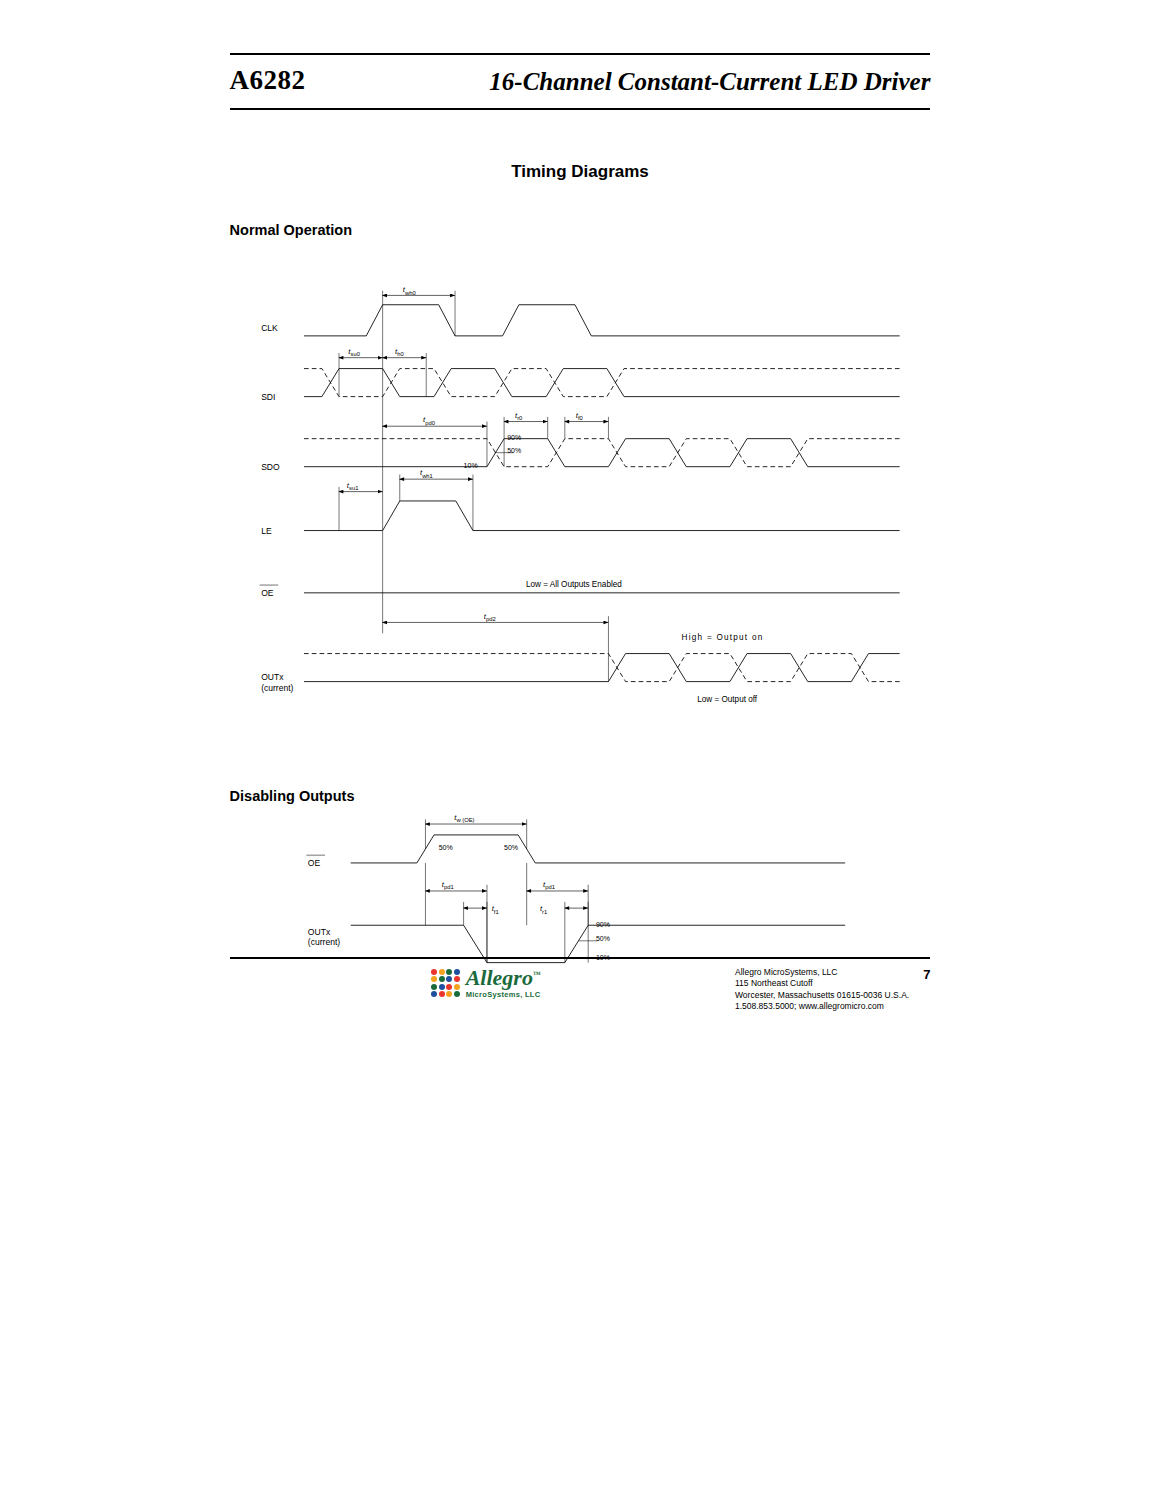A6282
16-Channel Constant-Current LED Driver
Timing Diagrams
Normal Operation
CLK twh0 SDI tsu0 th0 SDO 90% 50% 10% tpd0 tr0 tf0 LE tsu1 twh1 OE Low = All Outputs Enabled OUTx (current) High = Output on Low = Output off tpd2
Disabling Outputs
OE 50% 50% tw (OE) OUTx (current) 90% 50% 10% tpd1 tpd1 tf1 tr1
Allegro™
MicroSystems, LLC
Allegro MicroSystems, LLC
115 Northeast Cutoff
Worcester, Massachusetts 01615-0036 U.S.A.
1.508.853.5000; www.allegromicro.com
7